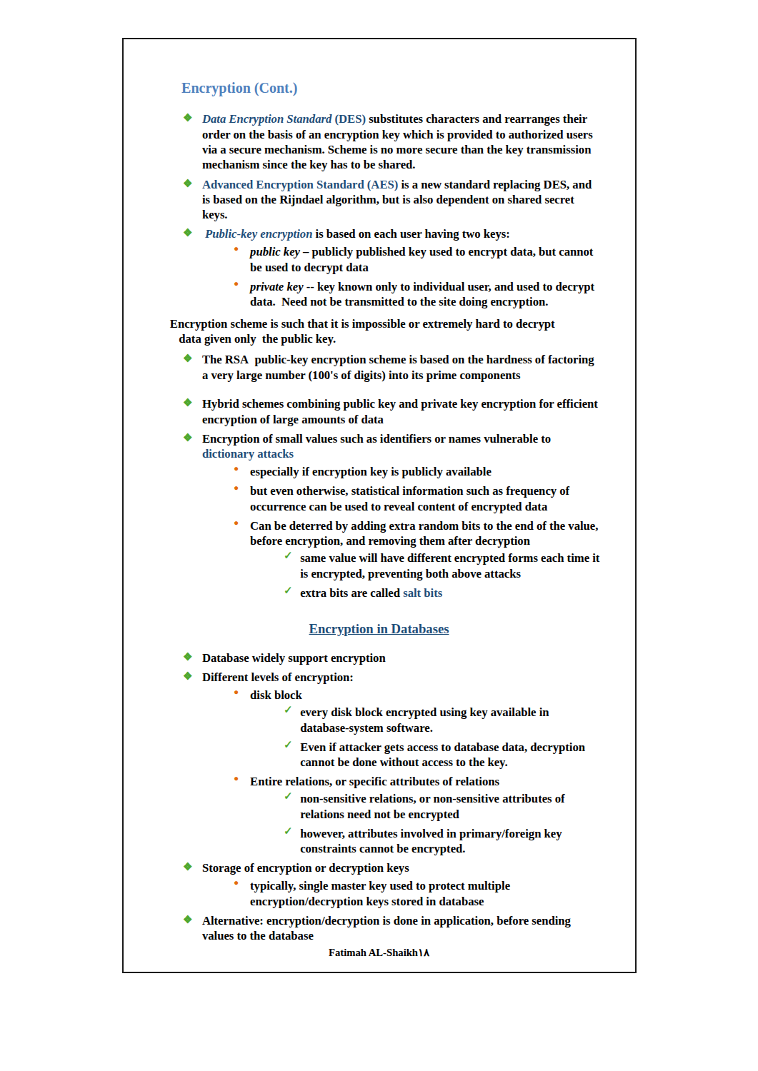Encryption (Cont.)
Data Encryption Standard (DES) substitutes characters and rearranges their order on the basis of an encryption key which is provided to authorized users via a secure mechanism. Scheme is no more secure than the key transmission mechanism since the key has to be shared.
Advanced Encryption Standard (AES) is a new standard replacing DES, and is based on the Rijndael algorithm, but is also dependent on shared secret keys.
Public-key encryption is based on each user having two keys:
public key – publicly published key used to encrypt data, but cannot be used to decrypt data
private key -- key known only to individual user, and used to decrypt data. Need not be transmitted to the site doing encryption.
Encryption scheme is such that it is impossible or extremely hard to decrypt
data given only the public key.
The RSA public-key encryption scheme is based on the hardness of factoring a very large number (100's of digits) into its prime components
Hybrid schemes combining public key and private key encryption for efficient encryption of large amounts of data
Encryption of small values such as identifiers or names vulnerable to dictionary attacks
especially if encryption key is publicly available
but even otherwise, statistical information such as frequency of occurrence can be used to reveal content of encrypted data
Can be deterred by adding extra random bits to the end of the value, before encryption, and removing them after decryption
same value will have different encrypted forms each time it is encrypted, preventing both above attacks
extra bits are called salt bits
Encryption in Databases
Database widely support encryption
Different levels of encryption:
disk block
every disk block encrypted using key available in database-system software.
Even if attacker gets access to database data, decryption cannot be done without access to the key.
Entire relations, or specific attributes of relations
non-sensitive relations, or non-sensitive attributes of relations need not be encrypted
however, attributes involved in primary/foreign key constraints cannot be encrypted.
Storage of encryption or decryption keys
typically, single master key used to protect multiple encryption/decryption keys stored in database
Alternative: encryption/decryption is done in application, before sending values to the database
Fatimah AL-Shaikh١٨